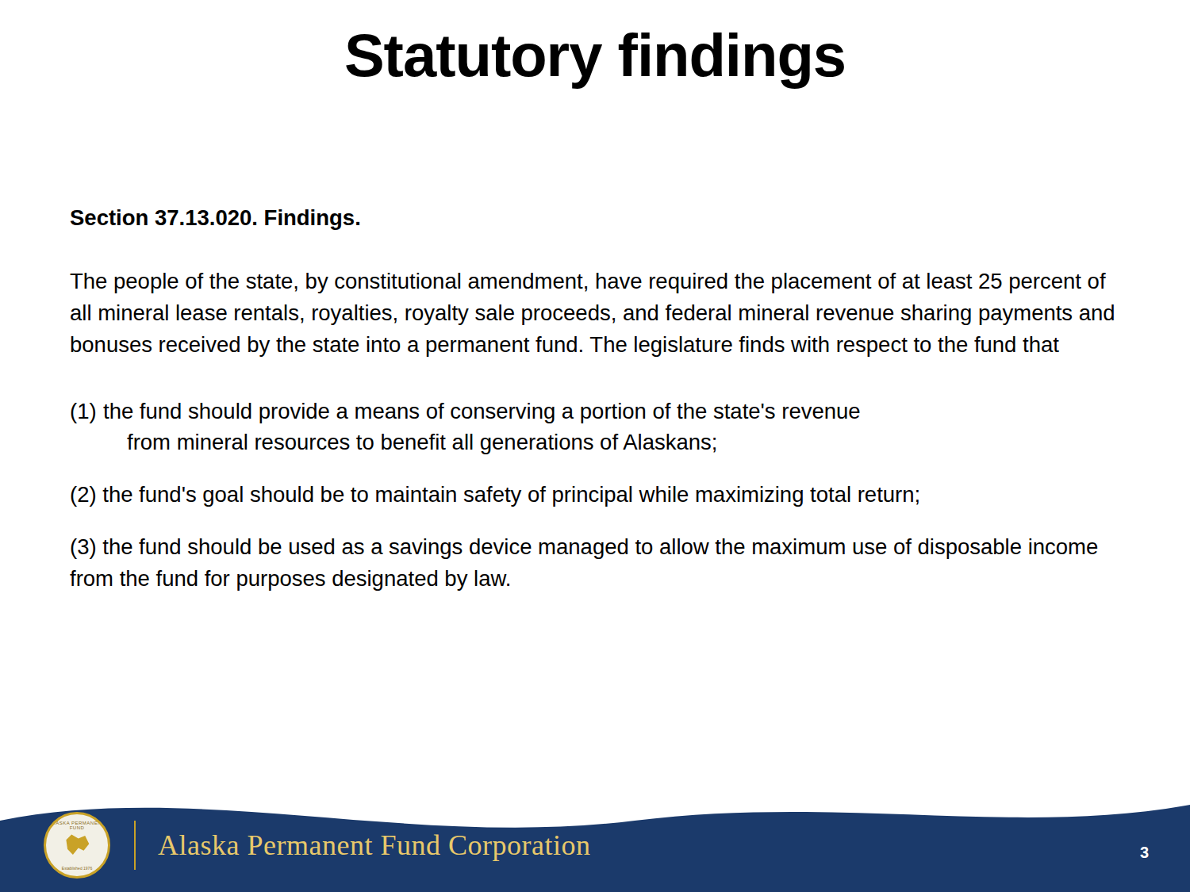Statutory findings
Section 37.13.020. Findings.
The people of the state, by constitutional amendment, have required the placement of at least 25 percent of all mineral lease rentals, royalties, royalty sale proceeds, and federal mineral revenue sharing payments and bonuses received by the state into a permanent fund. The legislature finds with respect to the fund that
(1)
the fund should provide a means of conserving a portion of the state's revenue from mineral resources to benefit all generations of Alaskans;
(2) the fund's goal should be to maintain safety of principal while maximizing total return;
(3) the fund should be used as a savings device managed to allow the maximum use of disposable income from the fund for purposes designated by law.
Alaska Permanent Fund
Established 1976
Alaska Permanent Fund Corporation
3